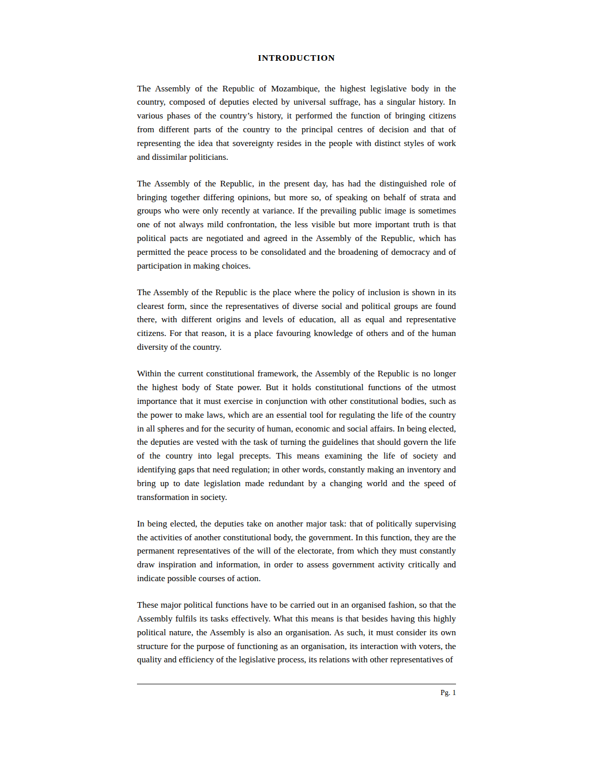INTRODUCTION
The Assembly of the Republic of Mozambique, the highest legislative body in the country, composed of deputies elected by universal suffrage, has a singular history. In various phases of the country’s history, it performed the function of bringing citizens from different parts of the country to the principal centres of decision and that of representing the idea that sovereignty resides in the people with distinct styles of work and dissimilar politicians.
The Assembly of the Republic, in the present day, has had the distinguished role of bringing together differing opinions, but more so, of speaking on behalf of strata and groups who were only recently at variance. If the prevailing public image is sometimes one of not always mild confrontation, the less visible but more important truth is that political pacts are negotiated and agreed in the Assembly of the Republic, which has permitted the peace process to be consolidated and the broadening of democracy and of participation in making choices.
The Assembly of the Republic is the place where the policy of inclusion is shown in its clearest form, since the representatives of diverse social and political groups are found there, with different origins and levels of education, all as equal and representative citizens. For that reason, it is a place favouring knowledge of others and of the human diversity of the country.
Within the current constitutional framework, the Assembly of the Republic is no longer the highest body of State power. But it holds constitutional functions of the utmost importance that it must exercise in conjunction with other constitutional bodies, such as the power to make laws, which are an essential tool for regulating the life of the country in all spheres and for the security of human, economic and social affairs. In being elected, the deputies are vested with the task of turning the guidelines that should govern the life of the country into legal precepts. This means examining the life of society and identifying gaps that need regulation; in other words, constantly making an inventory and bring up to date legislation made redundant by a changing world and the speed of transformation in society.
In being elected, the deputies take on another major task: that of politically supervising the activities of another constitutional body, the government. In this function, they are the permanent representatives of the will of the electorate, from which they must constantly draw inspiration and information, in order to assess government activity critically and indicate possible courses of action.
These major political functions have to be carried out in an organised fashion, so that the Assembly fulfils its tasks effectively. What this means is that besides having this highly political nature, the Assembly is also an organisation. As such, it must consider its own structure for the purpose of functioning as an organisation, its interaction with voters, the quality and efficiency of the legislative process, its relations with other representatives of
Pg. 1